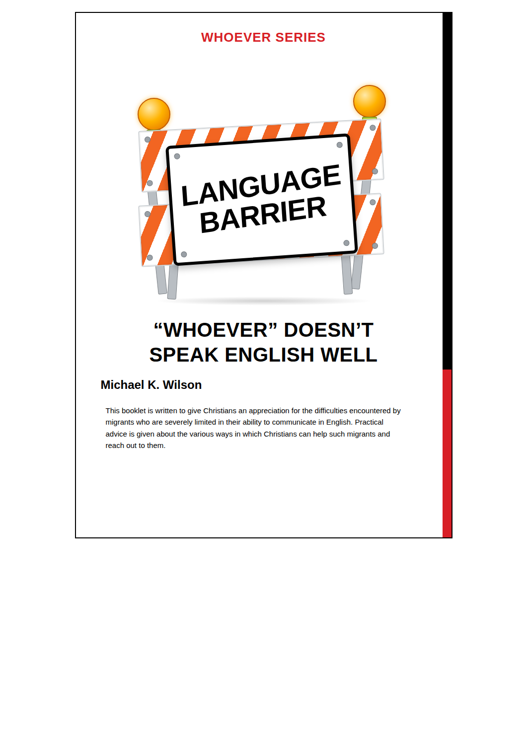WHOEVER SERIES
LANGUAGE
BARRIER
“WHOEVER” DOESN’T
SPEAK ENGLISH WELL
Michael K. Wilson
This booklet is written to give Christians an appreciation for the difficulties encountered by migrants who are severely limited in their ability to communicate in English. Practical advice is given about the various ways in which Christians can help such migrants and reach out to them.